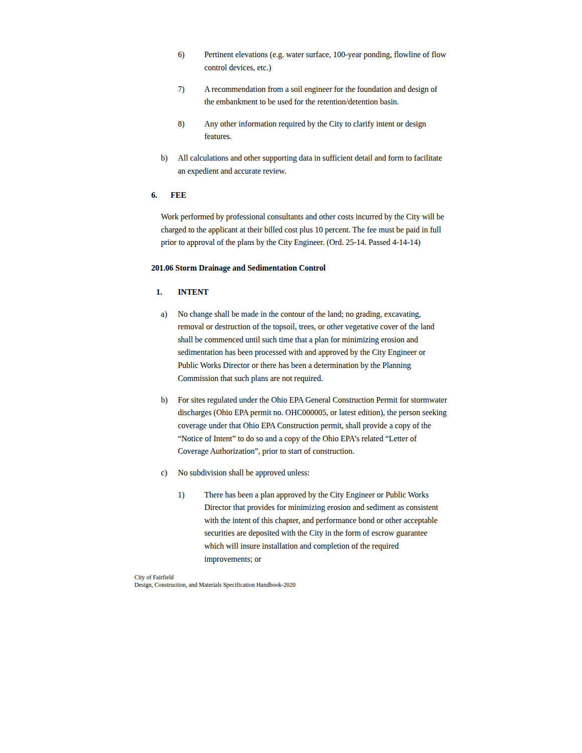6) Pertinent elevations (e.g. water surface, 100-year ponding, flowline of flow control devices, etc.)
7) A recommendation from a soil engineer for the foundation and design of the embankment to be used for the retention/detention basin.
8) Any other information required by the City to clarify intent or design features.
b) All calculations and other supporting data in sufficient detail and form to facilitate an expedient and accurate review.
6. FEE
Work performed by professional consultants and other costs incurred by the City will be charged to the applicant at their billed cost plus 10 percent. The fee must be paid in full prior to approval of the plans by the City Engineer. (Ord. 25-14. Passed 4-14-14)
201.06 Storm Drainage and Sedimentation Control
1. INTENT
a) No change shall be made in the contour of the land; no grading, excavating, removal or destruction of the topsoil, trees, or other vegetative cover of the land shall be commenced until such time that a plan for minimizing erosion and sedimentation has been processed with and approved by the City Engineer or Public Works Director or there has been a determination by the Planning Commission that such plans are not required.
b) For sites regulated under the Ohio EPA General Construction Permit for stormwater discharges (Ohio EPA permit no. OHC000005, or latest edition), the person seeking coverage under that Ohio EPA Construction permit, shall provide a copy of the “Notice of Intent” to do so and a copy of the Ohio EPA’s related “Letter of Coverage Authorization”, prior to start of construction.
c) No subdivision shall be approved unless:
1) There has been a plan approved by the City Engineer or Public Works Director that provides for minimizing erosion and sediment as consistent with the intent of this chapter, and performance bond or other acceptable securities are deposited with the City in the form of escrow guarantee which will insure installation and completion of the required improvements; or
City of Fairfield
Design, Construction, and Materials Specification Handbook-2020